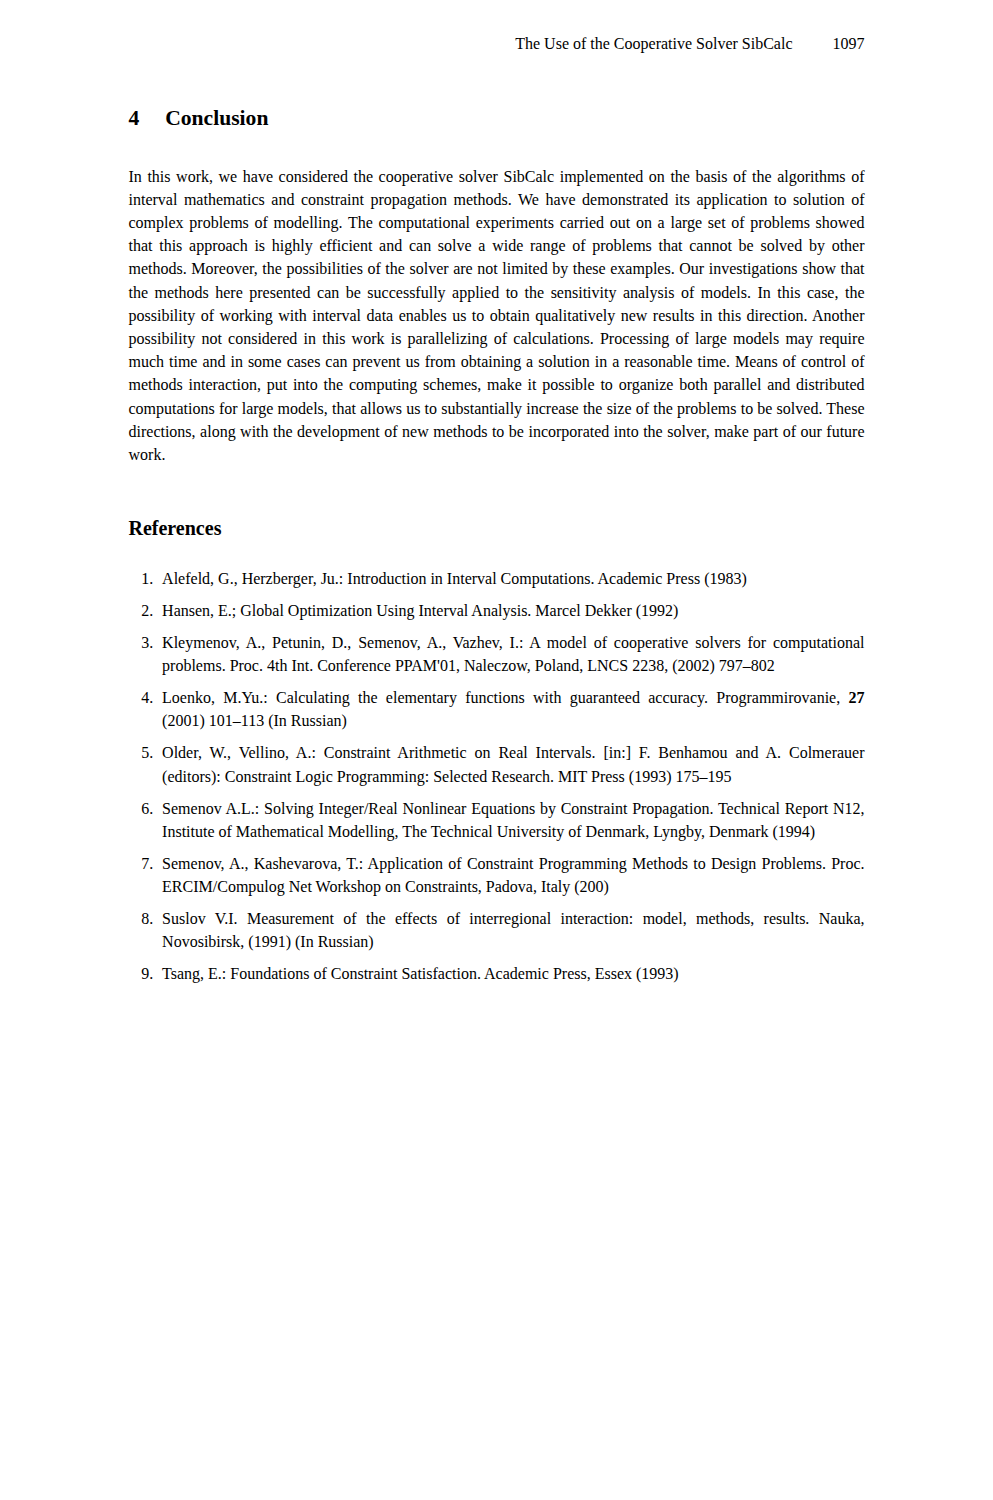The Use of the Cooperative Solver SibCalc 1097
4 Conclusion
In this work, we have considered the cooperative solver SibCalc implemented on the basis of the algorithms of interval mathematics and constraint propagation methods. We have demonstrated its application to solution of complex problems of modelling. The computational experiments carried out on a large set of problems showed that this approach is highly efficient and can solve a wide range of problems that cannot be solved by other methods. Moreover, the possibilities of the solver are not limited by these examples. Our investigations show that the methods here presented can be successfully applied to the sensitivity analysis of models. In this case, the possibility of working with interval data enables us to obtain qualitatively new results in this direction. Another possibility not considered in this work is parallelizing of calculations. Processing of large models may require much time and in some cases can prevent us from obtaining a solution in a reasonable time. Means of control of methods interaction, put into the computing schemes, make it possible to organize both parallel and distributed computations for large models, that allows us to substantially increase the size of the problems to be solved. These directions, along with the development of new methods to be incorporated into the solver, make part of our future work.
References
Alefeld, G., Herzberger, Ju.: Introduction in Interval Computations. Academic Press (1983)
Hansen, E.; Global Optimization Using Interval Analysis. Marcel Dekker (1992)
Kleymenov, A., Petunin, D., Semenov, A., Vazhev, I.: A model of cooperative solvers for computational problems. Proc. 4th Int. Conference PPAM'01, Naleczow, Poland, LNCS 2238, (2002) 797–802
Loenko, M.Yu.: Calculating the elementary functions with guaranteed accuracy. Programmirovanie, 27 (2001) 101–113 (In Russian)
Older, W., Vellino, A.: Constraint Arithmetic on Real Intervals. [in:] F. Benhamou and A. Colmerauer (editors): Constraint Logic Programming: Selected Research. MIT Press (1993) 175–195
Semenov A.L.: Solving Integer/Real Nonlinear Equations by Constraint Propagation. Technical Report N12, Institute of Mathematical Modelling, The Technical University of Denmark, Lyngby, Denmark (1994)
Semenov, A., Kashevarova, T.: Application of Constraint Programming Methods to Design Problems. Proc. ERCIM/Compulog Net Workshop on Constraints, Padova, Italy (200)
Suslov V.I. Measurement of the effects of interregional interaction: model, methods, results. Nauka, Novosibirsk, (1991) (In Russian)
Tsang, E.: Foundations of Constraint Satisfaction. Academic Press, Essex (1993)